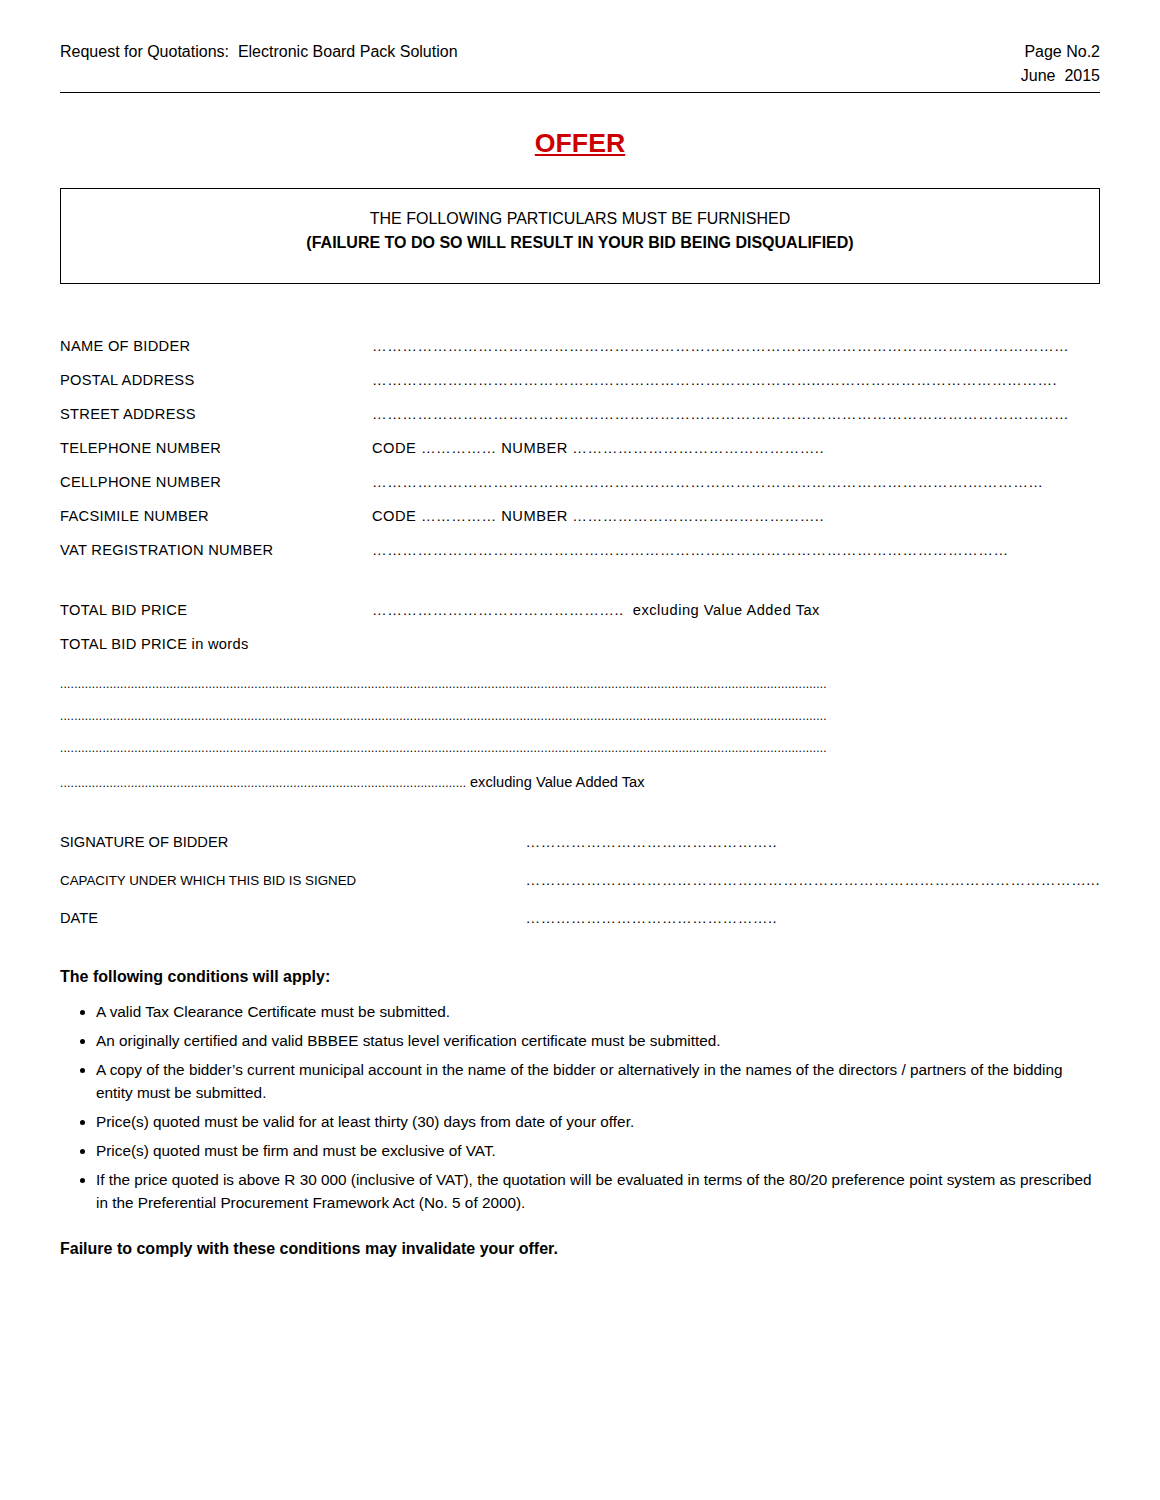Request for Quotations: Electronic Board Pack Solution
Page No.2
June 2015
OFFER
THE FOLLOWING PARTICULARS MUST BE FURNISHED
(FAILURE TO DO SO WILL RESULT IN YOUR BID BEING DISQUALIFIED)
| NAME OF BIDDER | ………………………………………………………………………………………………………………………… |
| POSTAL ADDRESS | ……………………………………………………………………………...………………………………………. |
| STREET ADDRESS | ………………………………………………………………………………………………………………………… |
| TELEPHONE NUMBER | CODE …………… NUMBER ………………………………………….. |
| CELLPHONE NUMBER | ……………………………………………………………………………………………………….…………… |
| FACSIMILE NUMBER | CODE …………… NUMBER ………………………………………….. |
| VAT REGISTRATION NUMBER | ……………………………………………………………………………………………………………… |
| TOTAL BID PRICE | ………………………………………….. excluding Value Added Tax |
| TOTAL BID PRICE in words | |
.........................................................................................................................................................................................................................
.........................................................................................................................................................................................................................
.........................................................................................................................................................................................................................
................................................................................................................... excluding Value Added Tax
| SIGNATURE OF BIDDER | ………………………………………….. |
| CAPACITY UNDER WHICH THIS BID IS SIGNED | …………………………………………………………………………………………………... |
| DATE | ………………………………………….. |
The following conditions will apply:
A valid Tax Clearance Certificate must be submitted.
An originally certified and valid BBBEE status level verification certificate must be submitted.
A copy of the bidder’s current municipal account in the name of the bidder or alternatively in the names of the directors / partners of the bidding entity must be submitted.
Price(s) quoted must be valid for at least thirty (30) days from date of your offer.
Price(s) quoted must be firm and must be exclusive of VAT.
If the price quoted is above R 30 000 (inclusive of VAT), the quotation will be evaluated in terms of the 80/20 preference point system as prescribed in the Preferential Procurement Framework Act (No. 5 of 2000).
Failure to comply with these conditions may invalidate your offer.